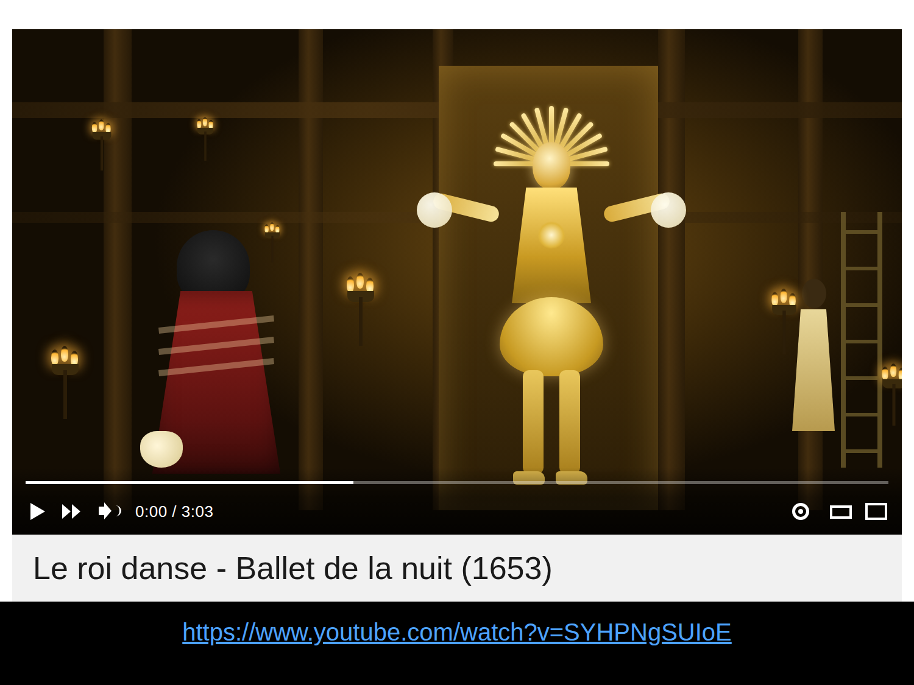0:00 / 3:03
Le roi danse - Ballet de la nuit (1653)
https://www.youtube.com/watch?v=SYHPNgSUIoE